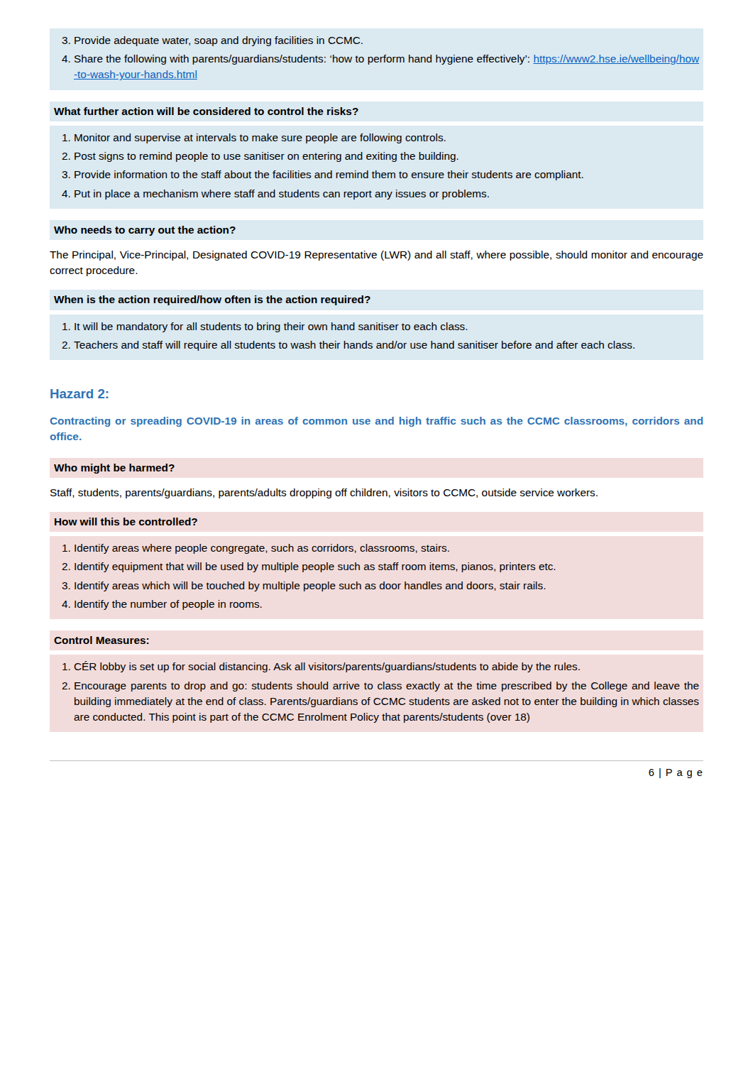Provide adequate water, soap and drying facilities in CCMC.
Share the following with parents/guardians/students: ‘how to perform hand hygiene effectively’: https://www2.hse.ie/wellbeing/how-to-wash-your-hands.html
What further action will be considered to control the risks?
Monitor and supervise at intervals to make sure people are following controls.
Post signs to remind people to use sanitiser on entering and exiting the building.
Provide information to the staff about the facilities and remind them to ensure their students are compliant.
Put in place a mechanism where staff and students can report any issues or problems.
Who needs to carry out the action?
The Principal, Vice-Principal, Designated COVID-19 Representative (LWR) and all staff, where possible, should monitor and encourage correct procedure.
When is the action required/how often is the action required?
It will be mandatory for all students to bring their own hand sanitiser to each class.
Teachers and staff will require all students to wash their hands and/or use hand sanitiser before and after each class.
Hazard 2:
Contracting or spreading COVID-19 in areas of common use and high traffic such as the CCMC classrooms, corridors and office.
Who might be harmed?
Staff, students, parents/guardians, parents/adults dropping off children, visitors to CCMC, outside service workers.
How will this be controlled?
Identify areas where people congregate, such as corridors, classrooms, stairs.
Identify equipment that will be used by multiple people such as staff room items, pianos, printers etc.
Identify areas which will be touched by multiple people such as door handles and doors, stair rails.
Identify the number of people in rooms.
Control Measures:
CÉR lobby is set up for social distancing. Ask all visitors/parents/guardians/students to abide by the rules.
Encourage parents to drop and go: students should arrive to class exactly at the time prescribed by the College and leave the building immediately at the end of class. Parents/guardians of CCMC students are asked not to enter the building in which classes are conducted. This point is part of the CCMC Enrolment Policy that parents/students (over 18)
6 | P a g e